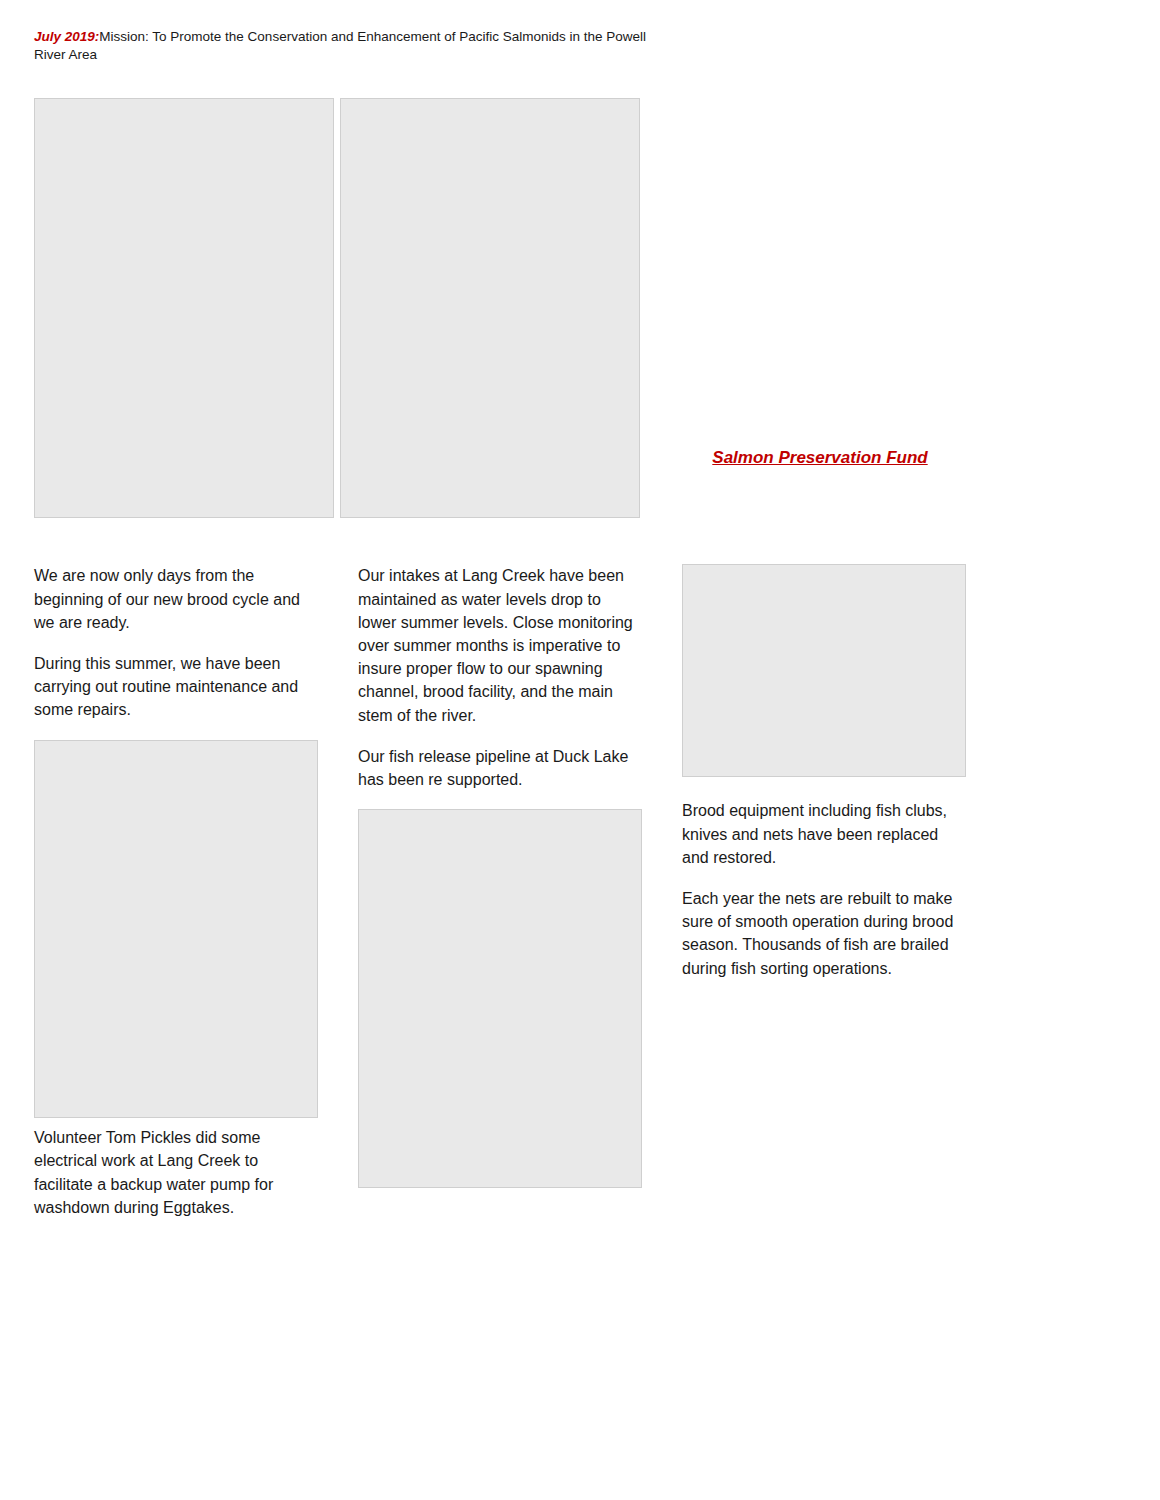July 2019: Mission: To Promote the Conservation and Enhancement of Pacific Salmonids in the Powell River Area
Salmon Preservation Fund
We are now only days from the beginning of our new brood cycle and we are ready.
During this summer, we have been carrying out routine maintenance and some repairs.
Volunteer Tom Pickles did some electrical work at Lang Creek to facilitate a backup water pump for washdown during Eggtakes.
Our intakes at Lang Creek have been maintained as water levels drop to lower summer levels. Close monitoring over summer months is imperative to insure proper flow to our spawning channel, brood facility, and the main stem of the river.
Our fish release pipeline at Duck Lake has been re supported.
Brood equipment including fish clubs, knives and nets have been replaced and restored.
Each year the nets are rebuilt to make sure of smooth operation during brood season. Thousands of fish are brailed during fish sorting operations.